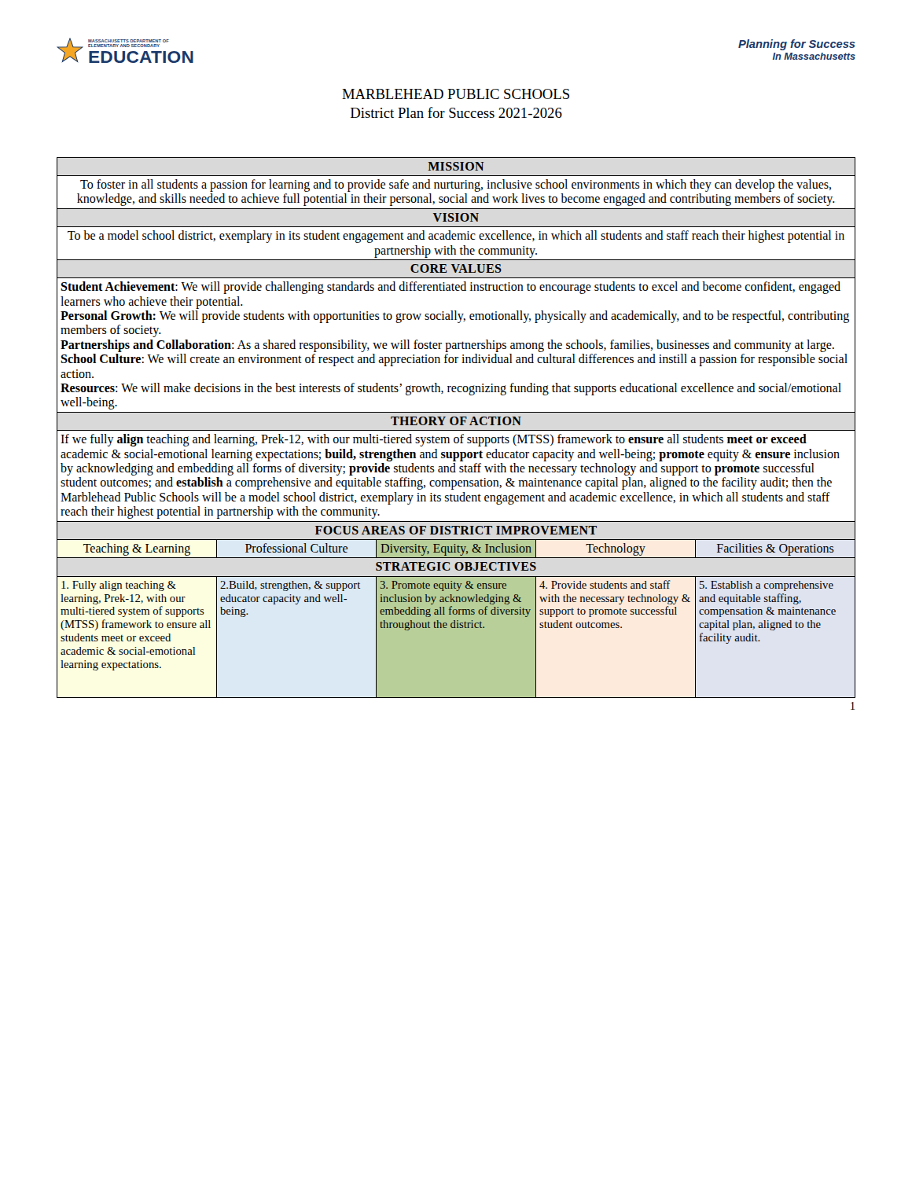MASSACHUSETTS DEPARTMENT OF
ELEMENTARY AND SECONDARY
EDUCATION
Planning for Success
In Massachusetts
MARBLEHEAD PUBLIC SCHOOLS
District Plan for Success 2021-2026
| MISSION |
| To foster in all students a passion for learning and to provide safe and nurturing, inclusive school environments in which they can develop the values, knowledge, and skills needed to achieve full potential in their personal, social and work lives to become engaged and contributing members of society. |
| VISION |
| To be a model school district, exemplary in its student engagement and academic excellence, in which all students and staff reach their highest potential in partnership with the community. |
| CORE VALUES |
| Student Achievement : We will provide challenging standards and differentiated instruction to encourage students to excel and become confident, engaged learners who achieve their potential. Personal Growth: We will provide students with opportunities to grow socially, emotionally, physically and academically, and to be respectful, contributing members of society. Partnerships and Collaboration : As a shared responsibility, we will foster partnerships among the schools, families, businesses and community at large. School Culture : We will create an environment of respect and appreciation for individual and cultural differences and instill a passion for responsible social action. Resources : We will make decisions in the best interests of students’ growth, recognizing funding that supports educational excellence and social/emotional well-being. |
| THEORY OF ACTION |
| If we fully align teaching and learning, Prek-12, with our multi-tiered system of supports (MTSS) framework to ensure all students meet or exceed academic & social-emotional learning expectations; build, strengthen and support educator capacity and well-being; promote equity & ensure inclusion by acknowledging and embedding all forms of diversity; provide students and staff with the necessary technology and support to promote successful student outcomes; and establish a comprehensive and equitable staffing, compensation, & maintenance capital plan, aligned to the facility audit; then the Marblehead Public Schools will be a model school district, exemplary in its student engagement and academic excellence, in which all students and staff reach their highest potential in partnership with the community. |
| FOCUS AREAS OF DISTRICT IMPROVEMENT |
| Teaching & Learning | Professional Culture | Diversity, Equity, & Inclusion | Technology | Facilities & Operations |
| STRATEGIC OBJECTIVES |
| 1. Fully align teaching & learning, Prek-12, with our multi-tiered system of supports (MTSS) framework to ensure all students meet or exceed academic & social-emotional learning expectations. | 2.Build, strengthen, & support educator capacity and well-being. | 3. Promote equity & ensure inclusion by acknowledging & embedding all forms of diversity throughout the district. | 4. Provide students and staff with the necessary technology & support to promote successful student outcomes. | 5. Establish a comprehensive and equitable staffing, compensation & maintenance capital plan, aligned to the facility audit. |
1